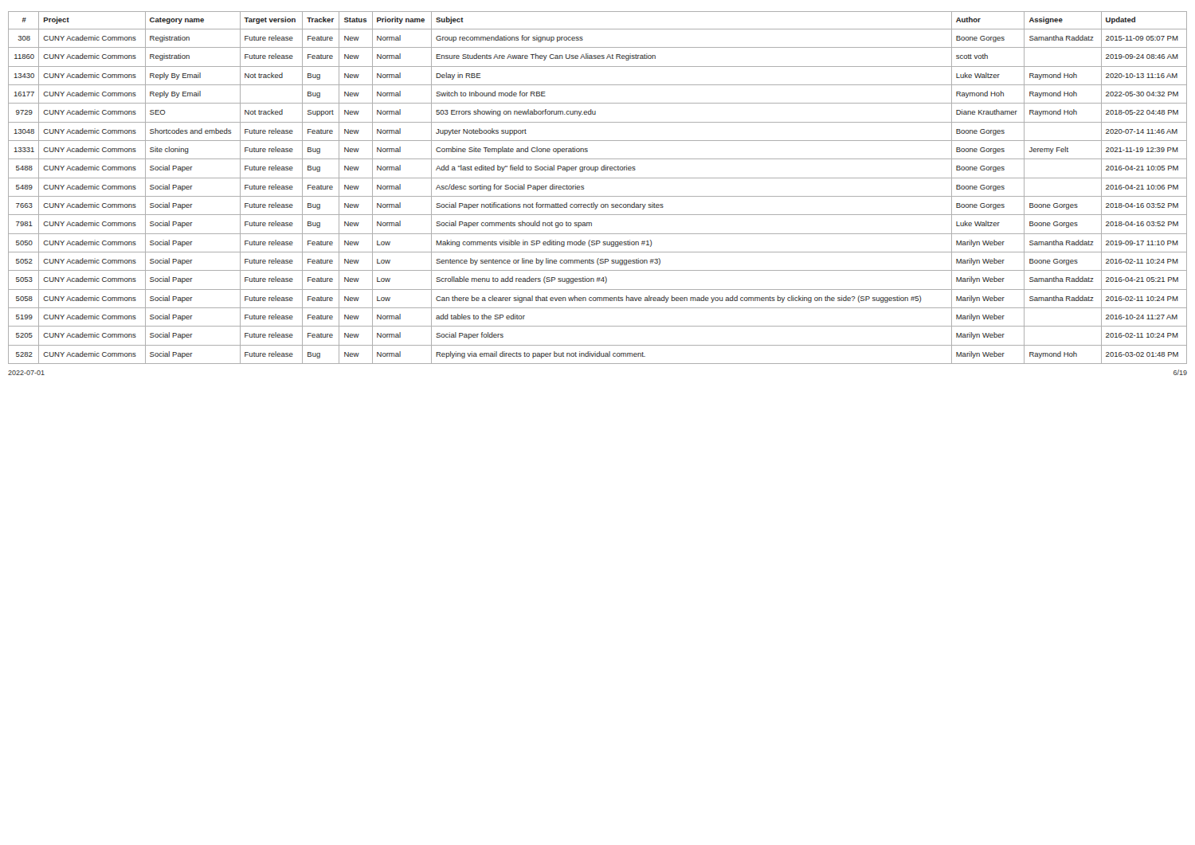| # | Project | Category name | Target version | Tracker | Status | Priority name | Subject | Author | Assignee | Updated |
| --- | --- | --- | --- | --- | --- | --- | --- | --- | --- | --- |
| 308 | CUNY Academic Commons | Registration | Future release | Feature | New | Normal | Group recommendations for signup process | Boone Gorges | Samantha Raddatz | 2015-11-09 05:07 PM |
| 11860 | CUNY Academic Commons | Registration | Future release | Feature | New | Normal | Ensure Students Are Aware They Can Use Aliases At Registration | scott voth | | 2019-09-24 08:46 AM |
| 13430 | CUNY Academic Commons | Reply By Email | Not tracked | Bug | New | Normal | Delay in RBE | Luke Waltzer | Raymond Hoh | 2020-10-13 11:16 AM |
| 16177 | CUNY Academic Commons | Reply By Email | | Bug | New | Normal | Switch to Inbound mode for RBE | Raymond Hoh | Raymond Hoh | 2022-05-30 04:32 PM |
| 9729 | CUNY Academic Commons | SEO | Not tracked | Support | New | Normal | 503 Errors showing on newlaborforum.cuny.edu | Diane Krauthamer | Raymond Hoh | 2018-05-22 04:48 PM |
| 13048 | CUNY Academic Commons | Shortcodes and embeds | Future release | Feature | New | Normal | Jupyter Notebooks support | Boone Gorges | | 2020-07-14 11:46 AM |
| 13331 | CUNY Academic Commons | Site cloning | Future release | Bug | New | Normal | Combine Site Template and Clone operations | Boone Gorges | Jeremy Felt | 2021-11-19 12:39 PM |
| 5488 | CUNY Academic Commons | Social Paper | Future release | Bug | New | Normal | Add a "last edited by" field to Social Paper group directories | Boone Gorges | | 2016-04-21 10:05 PM |
| 5489 | CUNY Academic Commons | Social Paper | Future release | Feature | New | Normal | Asc/desc sorting for Social Paper directories | Boone Gorges | | 2016-04-21 10:06 PM |
| 7663 | CUNY Academic Commons | Social Paper | Future release | Bug | New | Normal | Social Paper notifications not formatted correctly on secondary sites | Boone Gorges | Boone Gorges | 2018-04-16 03:52 PM |
| 7981 | CUNY Academic Commons | Social Paper | Future release | Bug | New | Normal | Social Paper comments should not go to spam | Luke Waltzer | Boone Gorges | 2018-04-16 03:52 PM |
| 5050 | CUNY Academic Commons | Social Paper | Future release | Feature | New | Low | Making comments visible in SP editing mode (SP suggestion #1) | Marilyn Weber | Samantha Raddatz | 2019-09-17 11:10 PM |
| 5052 | CUNY Academic Commons | Social Paper | Future release | Feature | New | Low | Sentence by sentence or line by line comments (SP suggestion #3) | Marilyn Weber | Boone Gorges | 2016-02-11 10:24 PM |
| 5053 | CUNY Academic Commons | Social Paper | Future release | Feature | New | Low | Scrollable menu to add readers (SP suggestion #4) | Marilyn Weber | Samantha Raddatz | 2016-04-21 05:21 PM |
| 5058 | CUNY Academic Commons | Social Paper | Future release | Feature | New | Low | Can there be a clearer signal that even when comments have already been made you add comments by clicking on the side? (SP suggestion #5) | Marilyn Weber | Samantha Raddatz | 2016-02-11 10:24 PM |
| 5199 | CUNY Academic Commons | Social Paper | Future release | Feature | New | Normal | add tables to the SP editor | Marilyn Weber | | 2016-10-24 11:27 AM |
| 5205 | CUNY Academic Commons | Social Paper | Future release | Feature | New | Normal | Social Paper folders | Marilyn Weber | | 2016-02-11 10:24 PM |
| 5282 | CUNY Academic Commons | Social Paper | Future release | Bug | New | Normal | Replying via email directs to paper but not individual comment. | Marilyn Weber | Raymond Hoh | 2016-03-02 01:48 PM |
2022-07-01 6/19